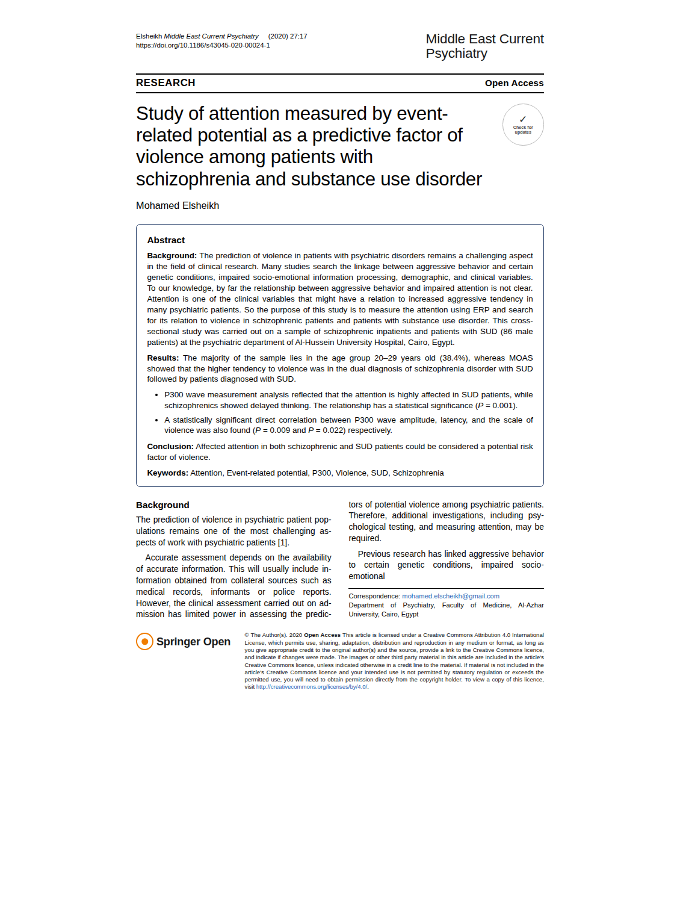Elsheikh Middle East Current Psychiatry (2020) 27:17 https://doi.org/10.1186/s43045-020-00024-1
Middle East Current Psychiatry
RESEARCH
Open Access
✓
Check for
updates
Study of attention measured by event-
related potential as a predictive factor of
violence among patients with
schizophrenia and substance use disorder
Mohamed Elsheikh
Abstract
Background: The prediction of violence in patients with psychiatric disorders remains a challenging aspect in the field of clinical research. Many studies search the linkage between aggressive behavior and certain genetic conditions, impaired socio-emotional information processing, demographic, and clinical variables. To our knowledge, by far the relationship between aggressive behavior and impaired attention is not clear. Attention is one of the clinical variables that might have a relation to increased aggressive tendency in many psychiatric patients. So the purpose of this study is to measure the attention using ERP and search for its relation to violence in schizophrenic patients and patients with substance use disorder. This cross-sectional study was carried out on a sample of schizophrenic inpatients and patients with SUD (86 male patients) at the psychiatric department of Al-Hussein University Hospital, Cairo, Egypt.
Results: The majority of the sample lies in the age group 20–29 years old (38.4%), whereas MOAS showed that the higher tendency to violence was in the dual diagnosis of schizophrenia disorder with SUD followed by patients diagnosed with SUD.
P300 wave measurement analysis reflected that the attention is highly affected in SUD patients, while schizophrenics showed delayed thinking. The relationship has a statistical significance (P = 0.001).
A statistically significant direct correlation between P300 wave amplitude, latency, and the scale of violence was also found (P = 0.009 and P = 0.022) respectively.
Conclusion: Affected attention in both schizophrenic and SUD patients could be considered a potential risk factor of violence.
Keywords: Attention, Event-related potential, P300, Violence, SUD, Schizophrenia
Background
The prediction of violence in psychiatric patient populations remains one of the most challenging aspects of work with psychiatric patients [1].
Accurate assessment depends on the availability of accurate information. This will usually include information obtained from collateral sources such as medical records, informants or police reports. However, the clinical assessment carried out on admission has limited power in assessing the predictors of potential violence among psychiatric patients. Therefore, additional investigations, including psychological testing, and measuring attention, may be required.
Previous research has linked aggressive behavior to certain genetic conditions, impaired socio-emotional
Correspondence: mohamed.elscheikh@gmail.com
Department of Psychiatry, Faculty of Medicine, Al-Azhar University, Cairo, Egypt
Springer Open
© The Author(s). 2020 Open Access This article is licensed under a Creative Commons Attribution 4.0 International License, which permits use, sharing, adaptation, distribution and reproduction in any medium or format, as long as you give appropriate credit to the original author(s) and the source, provide a link to the Creative Commons licence, and indicate if changes were made. The images or other third party material in this article are included in the article's Creative Commons licence, unless indicated otherwise in a credit line to the material. If material is not included in the article's Creative Commons licence and your intended use is not permitted by statutory regulation or exceeds the permitted use, you will need to obtain permission directly from the copyright holder. To view a copy of this licence, visit http://creativecommons.org/licenses/by/4.0/.